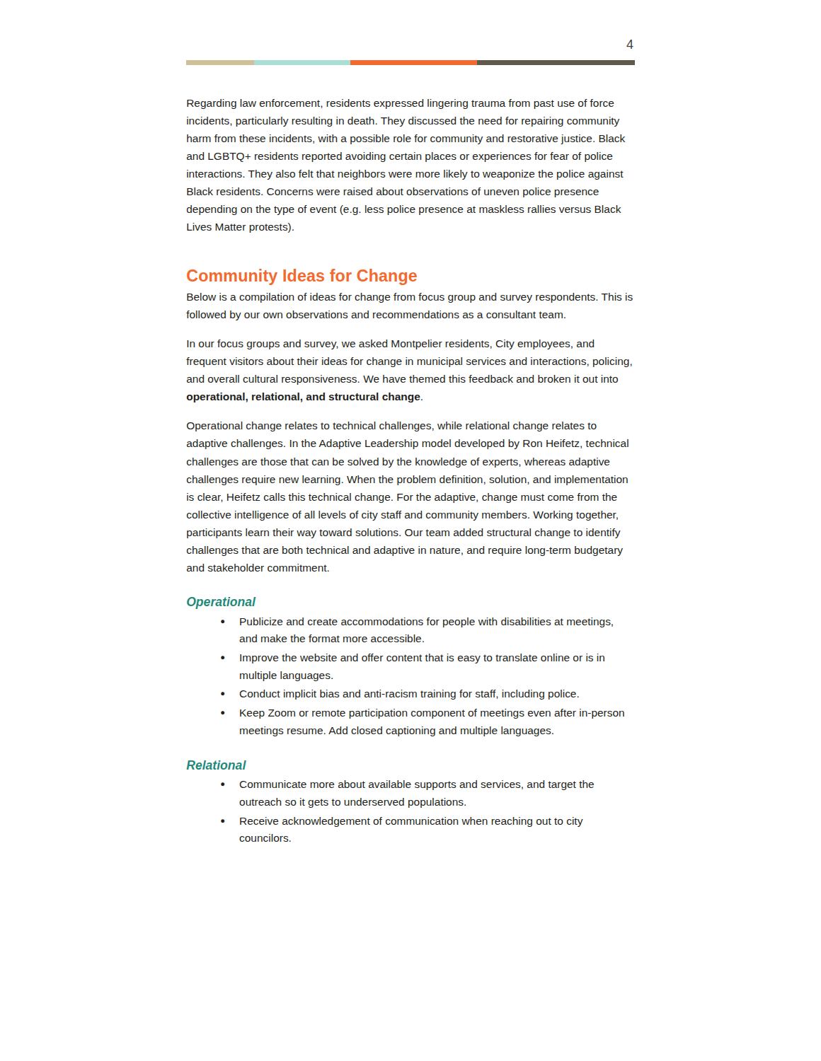4
Regarding law enforcement, residents expressed lingering trauma from past use of force incidents, particularly resulting in death. They discussed the need for repairing community harm from these incidents, with a possible role for community and restorative justice. Black and LGBTQ+ residents reported avoiding certain places or experiences for fear of police interactions. They also felt that neighbors were more likely to weaponize the police against Black residents. Concerns were raised about observations of uneven police presence depending on the type of event (e.g. less police presence at maskless rallies versus Black Lives Matter protests).
Community Ideas for Change
Below is a compilation of ideas for change from focus group and survey respondents. This is followed by our own observations and recommendations as a consultant team.
In our focus groups and survey, we asked Montpelier residents, City employees, and frequent visitors about their ideas for change in municipal services and interactions, policing, and overall cultural responsiveness. We have themed this feedback and broken it out into operational, relational, and structural change.
Operational change relates to technical challenges, while relational change relates to adaptive challenges. In the Adaptive Leadership model developed by Ron Heifetz, technical challenges are those that can be solved by the knowledge of experts, whereas adaptive challenges require new learning. When the problem definition, solution, and implementation is clear, Heifetz calls this technical change. For the adaptive, change must come from the collective intelligence of all levels of city staff and community members. Working together, participants learn their way toward solutions. Our team added structural change to identify challenges that are both technical and adaptive in nature, and require long-term budgetary and stakeholder commitment.
Operational
Publicize and create accommodations for people with disabilities at meetings, and make the format more accessible.
Improve the website and offer content that is easy to translate online or is in multiple languages.
Conduct implicit bias and anti-racism training for staff, including police.
Keep Zoom or remote participation component of meetings even after in-person meetings resume. Add closed captioning and multiple languages.
Relational
Communicate more about available supports and services, and target the outreach so it gets to underserved populations.
Receive acknowledgement of communication when reaching out to city councilors.